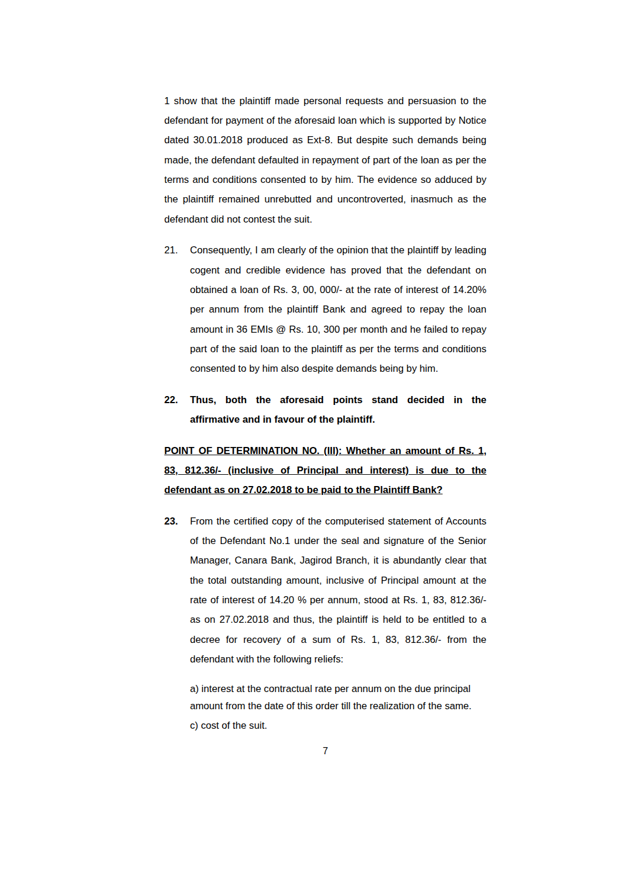1 show that the plaintiff made personal requests and persuasion to the defendant for payment of the aforesaid loan which is supported by Notice dated 30.01.2018 produced as Ext-8. But despite such demands being made, the defendant defaulted in repayment of part of the loan as per the terms and conditions consented to by him. The evidence so adduced by the plaintiff remained unrebutted and uncontroverted, inasmuch as the defendant did not contest the suit.
21. Consequently, I am clearly of the opinion that the plaintiff by leading cogent and credible evidence has proved that the defendant on obtained a loan of Rs. 3, 00, 000/- at the rate of interest of 14.20% per annum from the plaintiff Bank and agreed to repay the loan amount in 36 EMIs @ Rs. 10, 300 per month and he failed to repay part of the said loan to the plaintiff as per the terms and conditions consented to by him also despite demands being by him.
22. Thus, both the aforesaid points stand decided in the affirmative and in favour of the plaintiff.
POINT OF DETERMINATION NO. (III): Whether an amount of Rs. 1, 83, 812.36/- (inclusive of Principal and interest) is due to the defendant as on 27.02.2018 to be paid to the Plaintiff Bank?
23. From the certified copy of the computerised statement of Accounts of the Defendant No.1 under the seal and signature of the Senior Manager, Canara Bank, Jagirod Branch, it is abundantly clear that the total outstanding amount, inclusive of Principal amount at the rate of interest of 14.20 % per annum, stood at Rs. 1, 83, 812.36/- as on 27.02.2018 and thus, the plaintiff is held to be entitled to a decree for recovery of a sum of Rs. 1, 83, 812.36/- from the defendant with the following reliefs:
a) interest at the contractual rate per annum on the due principal amount from the date of this order till the realization of the same.
c) cost of the suit.
7